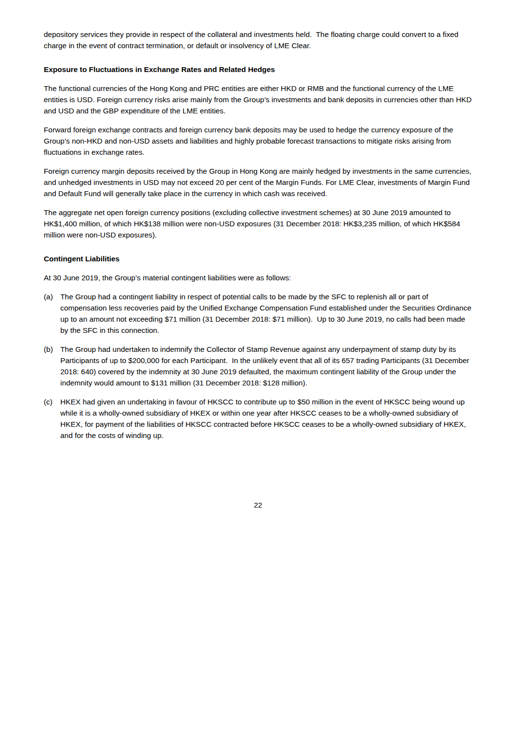depository services they provide in respect of the collateral and investments held. The floating charge could convert to a fixed charge in the event of contract termination, or default or insolvency of LME Clear.
Exposure to Fluctuations in Exchange Rates and Related Hedges
The functional currencies of the Hong Kong and PRC entities are either HKD or RMB and the functional currency of the LME entities is USD. Foreign currency risks arise mainly from the Group’s investments and bank deposits in currencies other than HKD and USD and the GBP expenditure of the LME entities.
Forward foreign exchange contracts and foreign currency bank deposits may be used to hedge the currency exposure of the Group’s non-HKD and non-USD assets and liabilities and highly probable forecast transactions to mitigate risks arising from fluctuations in exchange rates.
Foreign currency margin deposits received by the Group in Hong Kong are mainly hedged by investments in the same currencies, and unhedged investments in USD may not exceed 20 per cent of the Margin Funds. For LME Clear, investments of Margin Fund and Default Fund will generally take place in the currency in which cash was received.
The aggregate net open foreign currency positions (excluding collective investment schemes) at 30 June 2019 amounted to HK$1,400 million, of which HK$138 million were non-USD exposures (31 December 2018: HK$3,235 million, of which HK$584 million were non-USD exposures).
Contingent Liabilities
At 30 June 2019, the Group’s material contingent liabilities were as follows:
(a)
The Group had a contingent liability in respect of potential calls to be made by the SFC to replenish all or part of compensation less recoveries paid by the Unified Exchange Compensation Fund established under the Securities Ordinance up to an amount not exceeding $71 million (31 December 2018: $71 million). Up to 30 June 2019, no calls had been made by the SFC in this connection.
(b)
The Group had undertaken to indemnify the Collector of Stamp Revenue against any underpayment of stamp duty by its Participants of up to $200,000 for each Participant. In the unlikely event that all of its 657 trading Participants (31 December 2018: 640) covered by the indemnity at 30 June 2019 defaulted, the maximum contingent liability of the Group under the indemnity would amount to $131 million (31 December 2018: $128 million).
(c)
HKEX had given an undertaking in favour of HKSCC to contribute up to $50 million in the event of HKSCC being wound up while it is a wholly-owned subsidiary of HKEX or within one year after HKSCC ceases to be a wholly-owned subsidiary of HKEX, for payment of the liabilities of HKSCC contracted before HKSCC ceases to be a wholly-owned subsidiary of HKEX, and for the costs of winding up.
22